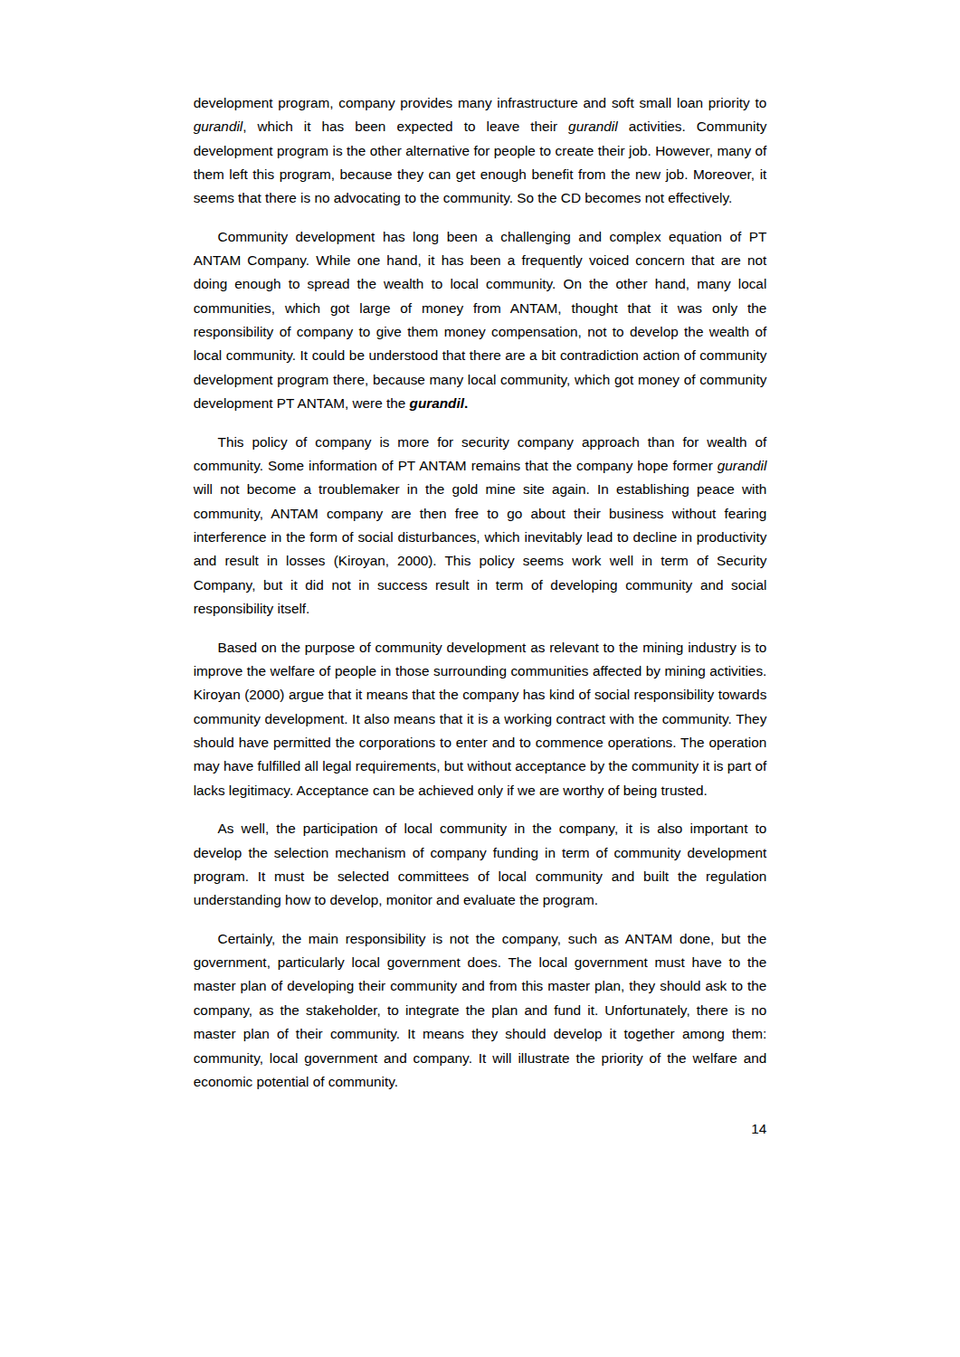development program, company provides many infrastructure and soft small loan priority to gurandil, which it has been expected to leave their gurandil activities. Community development program is the other alternative for people to create their job. However, many of them left this program, because they can get enough benefit from the new job. Moreover, it seems that there is no advocating to the community. So the CD becomes not effectively.
Community development has long been a challenging and complex equation of PT ANTAM Company. While one hand, it has been a frequently voiced concern that are not doing enough to spread the wealth to local community. On the other hand, many local communities, which got large of money from ANTAM, thought that it was only the responsibility of company to give them money compensation, not to develop the wealth of local community. It could be understood that there are a bit contradiction action of community development program there, because many local community, which got money of community development PT ANTAM, were the gurandil.
This policy of company is more for security company approach than for wealth of community. Some information of PT ANTAM remains that the company hope former gurandil will not become a troublemaker in the gold mine site again. In establishing peace with community, ANTAM company are then free to go about their business without fearing interference in the form of social disturbances, which inevitably lead to decline in productivity and result in losses (Kiroyan, 2000). This policy seems work well in term of Security Company, but it did not in success result in term of developing community and social responsibility itself.
Based on the purpose of community development as relevant to the mining industry is to improve the welfare of people in those surrounding communities affected by mining activities. Kiroyan (2000) argue that it means that the company has kind of social responsibility towards community development. It also means that it is a working contract with the community. They should have permitted the corporations to enter and to commence operations. The operation may have fulfilled all legal requirements, but without acceptance by the community it is part of lacks legitimacy. Acceptance can be achieved only if we are worthy of being trusted.
As well, the participation of local community in the company, it is also important to develop the selection mechanism of company funding in term of community development program. It must be selected committees of local community and built the regulation understanding how to develop, monitor and evaluate the program.
Certainly, the main responsibility is not the company, such as ANTAM done, but the government, particularly local government does. The local government must have to the master plan of developing their community and from this master plan, they should ask to the company, as the stakeholder, to integrate the plan and fund it. Unfortunately, there is no master plan of their community. It means they should develop it together among them: community, local government and company. It will illustrate the priority of the welfare and economic potential of community.
14